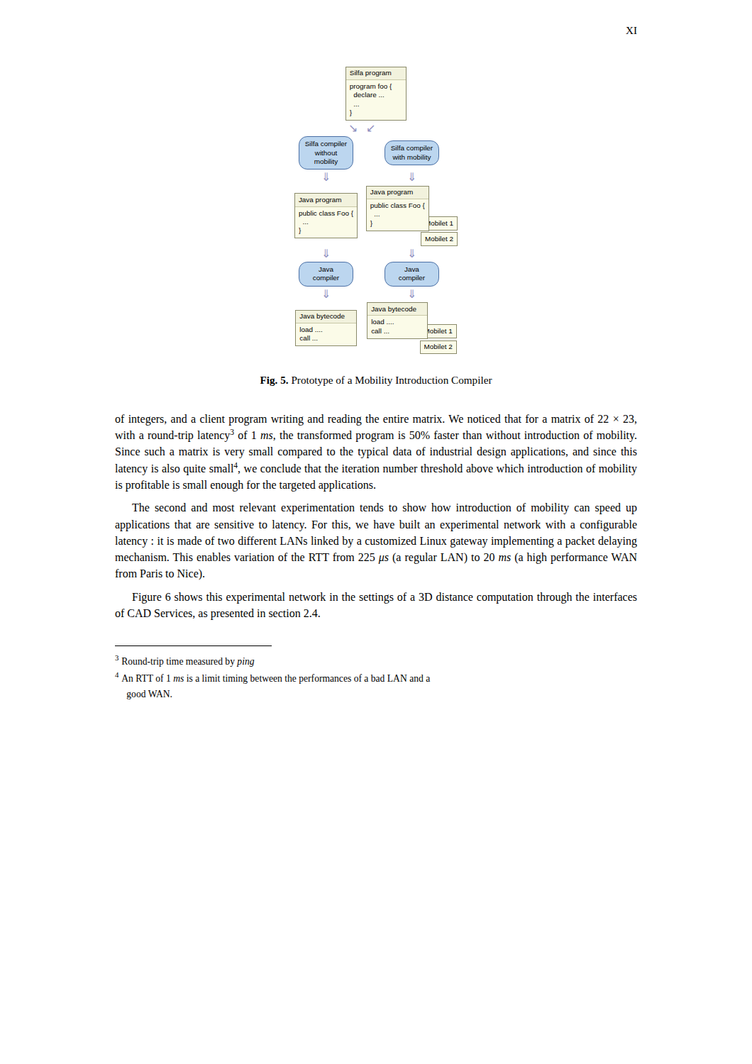XI
| Silfa program program foo { declare ... ... } |
| ↘ | | ↙ |
| Silfa compiler without mobility | | Silfa compiler with mobility |
| ⇓ | | ⇓ |
| Java program public class Foo { ... } | | Java program public class Foo { ... } Mobilet 1 Mobilet 2 |
| ⇓ | | ⇓ |
| Java compiler | | Java compiler |
| ⇓ | | ⇓ |
| Java bytecode load .... call ... | | Java bytecode load .... call ... Mobilet 1 Mobilet 2 |
Fig. 5. Prototype of a Mobility Introduction Compiler
of integers, and a client program writing and reading the entire matrix. We noticed that for a matrix of 22 × 23, with a round-trip latency3 of 1 ms, the transformed program is 50% faster than without introduction of mobility. Since such a matrix is very small compared to the typical data of industrial design applications, and since this latency is also quite small4, we conclude that the iteration number threshold above which introduction of mobility is profitable is small enough for the targeted applications.
The second and most relevant experimentation tends to show how introduction of mobility can speed up applications that are sensitive to latency. For this, we have built an experimental network with a configurable latency : it is made of two different LANs linked by a customized Linux gateway implementing a packet delaying mechanism. This enables variation of the RTT from 225 μs (a regular LAN) to 20 ms (a high performance WAN from Paris to Nice).
Figure 6 shows this experimental network in the settings of a 3D distance computation through the interfaces of CAD Services, as presented in section 2.4.
3 Round-trip time measured by ping
4 An RTT of 1 ms is a limit timing between the performances of a bad LAN and a
good WAN.